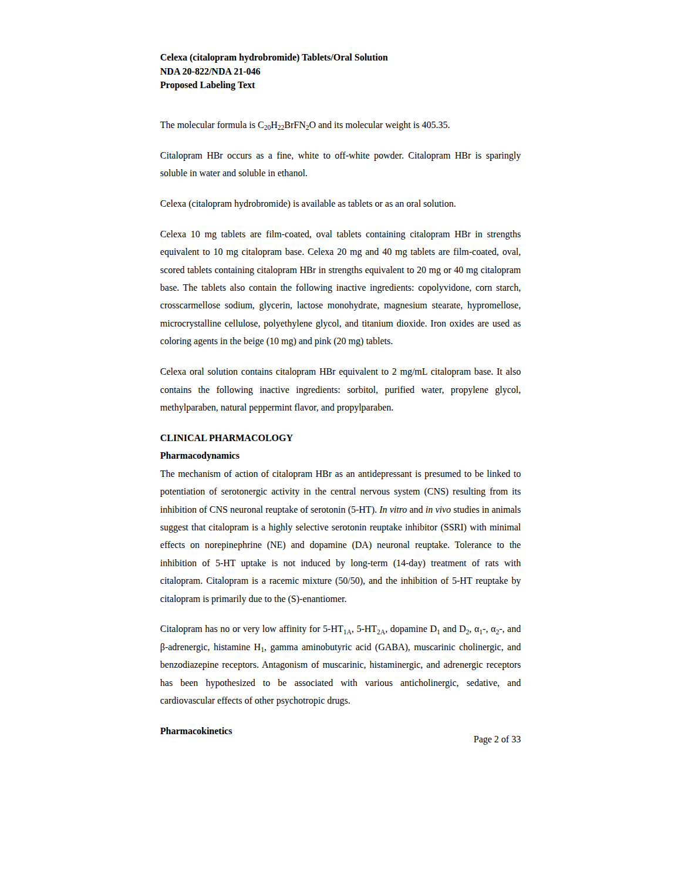Celexa (citalopram hydrobromide) Tablets/Oral Solution
NDA 20-822/NDA 21-046
Proposed Labeling Text
The molecular formula is C20H22BrFN2O and its molecular weight is 405.35.
Citalopram HBr occurs as a fine, white to off-white powder. Citalopram HBr is sparingly soluble in water and soluble in ethanol.
Celexa (citalopram hydrobromide) is available as tablets or as an oral solution.
Celexa 10 mg tablets are film-coated, oval tablets containing citalopram HBr in strengths equivalent to 10 mg citalopram base. Celexa 20 mg and 40 mg tablets are film-coated, oval, scored tablets containing citalopram HBr in strengths equivalent to 20 mg or 40 mg citalopram base. The tablets also contain the following inactive ingredients: copolyvidone, corn starch, crosscarmellose sodium, glycerin, lactose monohydrate, magnesium stearate, hypromellose, microcrystalline cellulose, polyethylene glycol, and titanium dioxide. Iron oxides are used as coloring agents in the beige (10 mg) and pink (20 mg) tablets.
Celexa oral solution contains citalopram HBr equivalent to 2 mg/mL citalopram base. It also contains the following inactive ingredients: sorbitol, purified water, propylene glycol, methylparaben, natural peppermint flavor, and propylparaben.
CLINICAL PHARMACOLOGY
Pharmacodynamics
The mechanism of action of citalopram HBr as an antidepressant is presumed to be linked to potentiation of serotonergic activity in the central nervous system (CNS) resulting from its inhibition of CNS neuronal reuptake of serotonin (5-HT). In vitro and in vivo studies in animals suggest that citalopram is a highly selective serotonin reuptake inhibitor (SSRI) with minimal effects on norepinephrine (NE) and dopamine (DA) neuronal reuptake. Tolerance to the inhibition of 5-HT uptake is not induced by long-term (14-day) treatment of rats with citalopram. Citalopram is a racemic mixture (50/50), and the inhibition of 5-HT reuptake by citalopram is primarily due to the (S)-enantiomer.
Citalopram has no or very low affinity for 5-HT1A, 5-HT2A, dopamine D1 and D2, α1-, α2-, and β-adrenergic, histamine H1, gamma aminobutyric acid (GABA), muscarinic cholinergic, and benzodiazepine receptors. Antagonism of muscarinic, histaminergic, and adrenergic receptors has been hypothesized to be associated with various anticholinergic, sedative, and cardiovascular effects of other psychotropic drugs.
Pharmacokinetics
Page 2 of 33